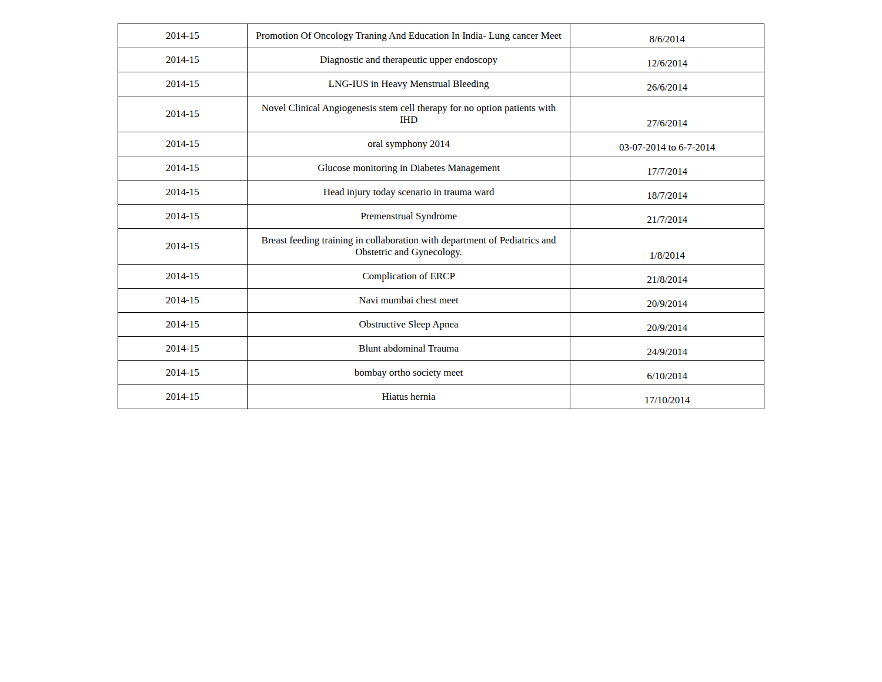| 2014-15 | Promotion Of Oncology Traning And Education In India- Lung cancer Meet | 8/6/2014 |
| 2014-15 | Diagnostic and therapeutic upper endoscopy | 12/6/2014 |
| 2014-15 | LNG-IUS in Heavy Menstrual Bleeding | 26/6/2014 |
| 2014-15 | Novel Clinical Angiogenesis stem cell therapy for no option patients with IHD | 27/6/2014 |
| 2014-15 | oral symphony 2014 | 03-07-2014 to 6-7-2014 |
| 2014-15 | Glucose monitoring in Diabetes Management | 17/7/2014 |
| 2014-15 | Head injury today scenario in trauma ward | 18/7/2014 |
| 2014-15 | Premenstrual Syndrome | 21/7/2014 |
| 2014-15 | Breast feeding training in collaboration with department of Pediatrics and Obstetric and Gynecology. | 1/8/2014 |
| 2014-15 | Complication of ERCP | 21/8/2014 |
| 2014-15 | Navi mumbai chest meet | 20/9/2014 |
| 2014-15 | Obstructive Sleep Apnea | 20/9/2014 |
| 2014-15 | Blunt abdominal Trauma | 24/9/2014 |
| 2014-15 | bombay ortho society meet | 6/10/2014 |
| 2014-15 | Hiatus hernia | 17/10/2014 |